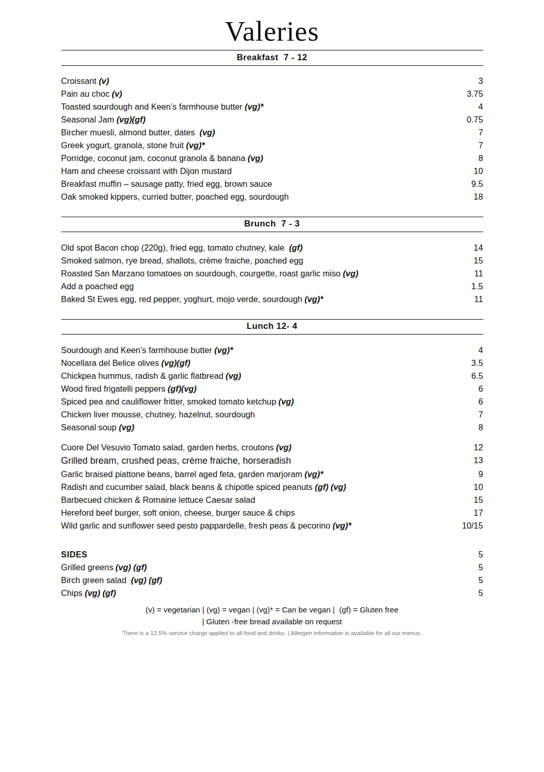Valeries
Breakfast 7 - 12
| Croissant (v) | 3 |
| Pain au choc (v) | 3.75 |
| Toasted sourdough and Keen’s farmhouse butter (vg)* | 4 |
| Seasonal Jam (vg)(gf) | 0.75 |
| Bircher muesli, almond butter, dates (vg) | 7 |
| Greek yogurt, granola, stone fruit (vg)* | 7 |
| Porridge, coconut jam, coconut granola & banana (vg) | 8 |
| Ham and cheese croissant with Dijon mustard | 10 |
| Breakfast muffin – sausage patty, fried egg, brown sauce | 9.5 |
| Oak smoked kippers, curried butter, poached egg, sourdough | 18 |
Brunch 7 - 3
| Old spot Bacon chop (220g), fried egg, tomato chutney, kale (gf) | 14 |
| Smoked salmon, rye bread, shallots, crème fraiche, poached egg | 15 |
| Roasted San Marzano tomatoes on sourdough, courgette, roast garlic miso (vg) | 11 |
| Add a poached egg | 1.5 |
| Baked St Ewes egg, red pepper, yoghurt, mojo verde, sourdough (vg)* | 11 |
Lunch 12- 4
| Sourdough and Keen’s farmhouse butter (vg)* | 4 |
| Nocellara del Belice olives (vg)(gf) | 3.5 |
| Chickpea hummus, radish & garlic flatbread (vg) | 6.5 |
| Wood fired frigatelli peppers (gf)(vg) | 6 |
| Spiced pea and cauliflower fritter, smoked tomato ketchup (vg) | 6 |
| Chicken liver mousse, chutney, hazelnut, sourdough | 7 |
| Seasonal soup (vg) | 8 |
| Cuore Del Vesuvio Tomato salad, garden herbs, croutons (vg) | 12 |
| Grilled bream, crushed peas, crème fraiche, horseradish | 13 |
| Garlic braised piattone beans, barrel aged feta, garden marjoram (vg)* | 9 |
| Radish and cucumber salad, black beans & chipotle spiced peanuts (gf) (vg) | 10 |
| Barbecued chicken & Romaine lettuce Caesar salad | 15 |
| Hereford beef burger, soft onion, cheese, burger sauce & chips | 17 |
| Wild garlic and sunflower seed pesto pappardelle, fresh peas & pecorino (vg)* | 10/15 |
| SIDES | 5 |
| Grilled greens (vg) (gf) | 5 |
| Birch green salad (vg) (gf) | 5 |
| Chips (vg) (gf) | 5 |
(v) = vegetarian | (vg) = vegan | (vg)* = Can be vegan | (gf) = Gluten free
| Gluten -free bread available on request
There is a 12.5% service charge applied to all food and drinks. | Allergen information is available for all our menus.